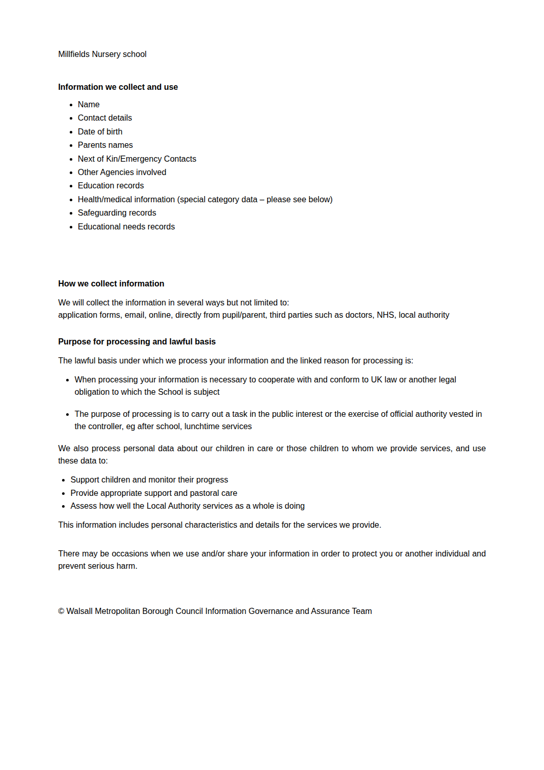Millfields Nursery school
Information we collect and use
Name
Contact details
Date of birth
Parents names
Next of Kin/Emergency Contacts
Other Agencies involved
Education records
Health/medical information (special category data – please see below)
Safeguarding records
Educational needs records
How we collect information
We will collect the information in several ways but not limited to:
application forms, email, online, directly from pupil/parent, third parties such as doctors, NHS, local authority
Purpose for processing and lawful basis
The lawful basis under which we process your information and the linked reason for processing is:
When processing your information is necessary to cooperate with and conform to UK law or another legal obligation to which the School is subject
The purpose of processing is to carry out a task in the public interest or the exercise of official authority vested in the controller, eg after school, lunchtime services
We also process personal data about our children in care or those children to whom we provide services, and use these data to:
Support children and monitor their progress
Provide appropriate support and pastoral care
Assess how well the Local Authority services as a whole is doing
This information includes personal characteristics and details for the services we provide.
There may be occasions when we use and/or share your information in order to protect you or another individual and prevent serious harm.
© Walsall Metropolitan Borough Council Information Governance and Assurance Team